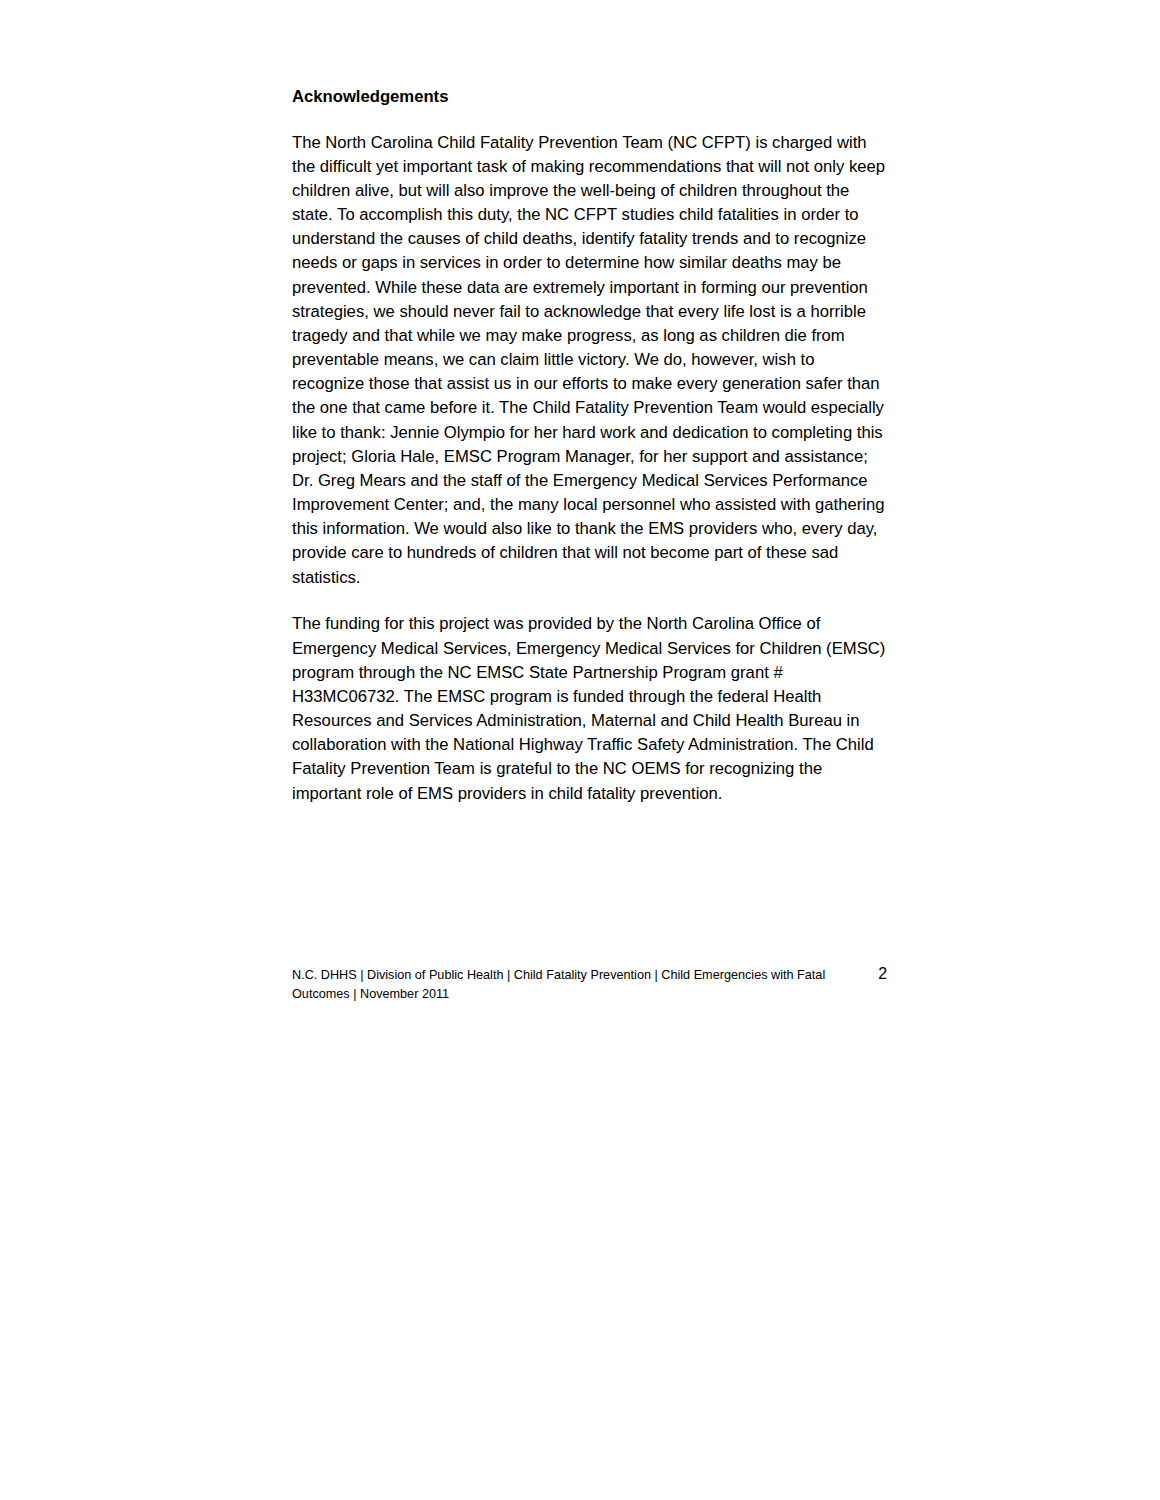Acknowledgements
The North Carolina Child Fatality Prevention Team (NC CFPT) is charged with the difficult yet important task of making recommendations that will not only keep children alive, but will also improve the well-being of children throughout the state. To accomplish this duty, the NC CFPT studies child fatalities in order to understand the causes of child deaths, identify fatality trends and to recognize needs or gaps in services in order to determine how similar deaths may be prevented. While these data are extremely important in forming our prevention strategies, we should never fail to acknowledge that every life lost is a horrible tragedy and that while we may make progress, as long as children die from preventable means, we can claim little victory. We do, however, wish to recognize those that assist us in our efforts to make every generation safer than the one that came before it. The Child Fatality Prevention Team would especially like to thank: Jennie Olympio for her hard work and dedication to completing this project; Gloria Hale, EMSC Program Manager, for her support and assistance; Dr. Greg Mears and the staff of the Emergency Medical Services Performance Improvement Center; and, the many local personnel who assisted with gathering this information. We would also like to thank the EMS providers who, every day, provide care to hundreds of children that will not become part of these sad statistics.
The funding for this project was provided by the North Carolina Office of Emergency Medical Services, Emergency Medical Services for Children (EMSC) program through the NC EMSC State Partnership Program grant # H33MC06732. The EMSC program is funded through the federal Health Resources and Services Administration, Maternal and Child Health Bureau in collaboration with the National Highway Traffic Safety Administration. The Child Fatality Prevention Team is grateful to the NC OEMS for recognizing the important role of EMS providers in child fatality prevention.
N.C. DHHS | Division of Public Health | Child Fatality Prevention | Child Emergencies with Fatal Outcomes | November 2011 2